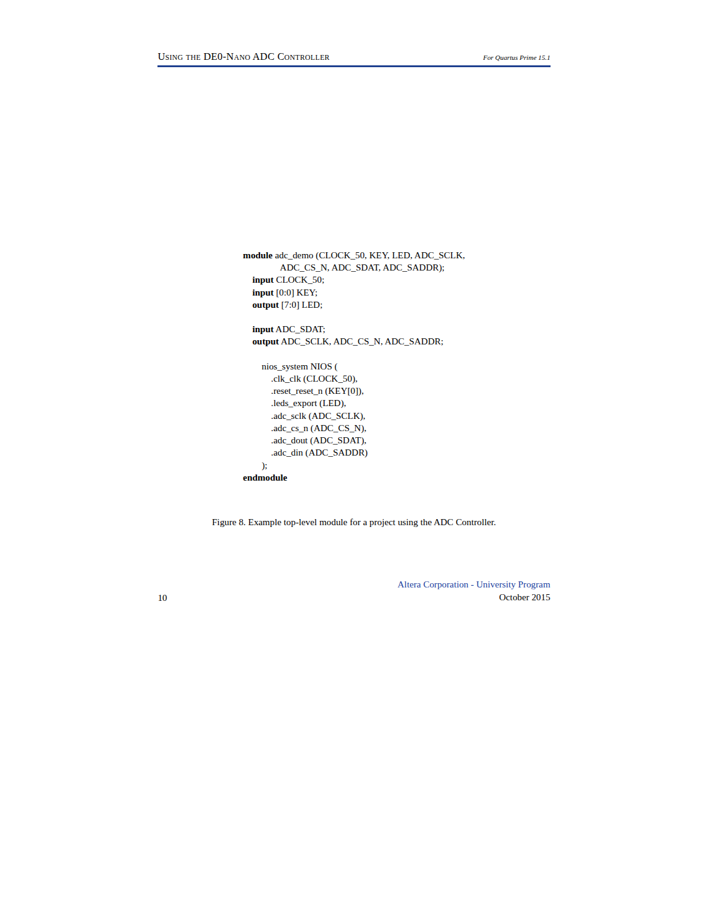Using the DE0-Nano ADC Controller
For Quartus Prime 15.1
module adc_demo (CLOCK_50, KEY, LED, ADC_SCLK, ADC_CS_N, ADC_SDAT, ADC_SADDR); input CLOCK_50; input [0:0] KEY; output [7:0] LED; input ADC_SDAT; output ADC_SCLK, ADC_CS_N, ADC_SADDR; nios_system NIOS ( .clk_clk (CLOCK_50), .reset_reset_n (KEY[0]), .leds_export (LED), .adc_sclk (ADC_SCLK), .adc_cs_n (ADC_CS_N), .adc_dout (ADC_SDAT), .adc_din (ADC_SADDR) ); endmodule
Figure 8. Example top-level module for a project using the ADC Controller.
10
Altera Corporation - University Program
October 2015